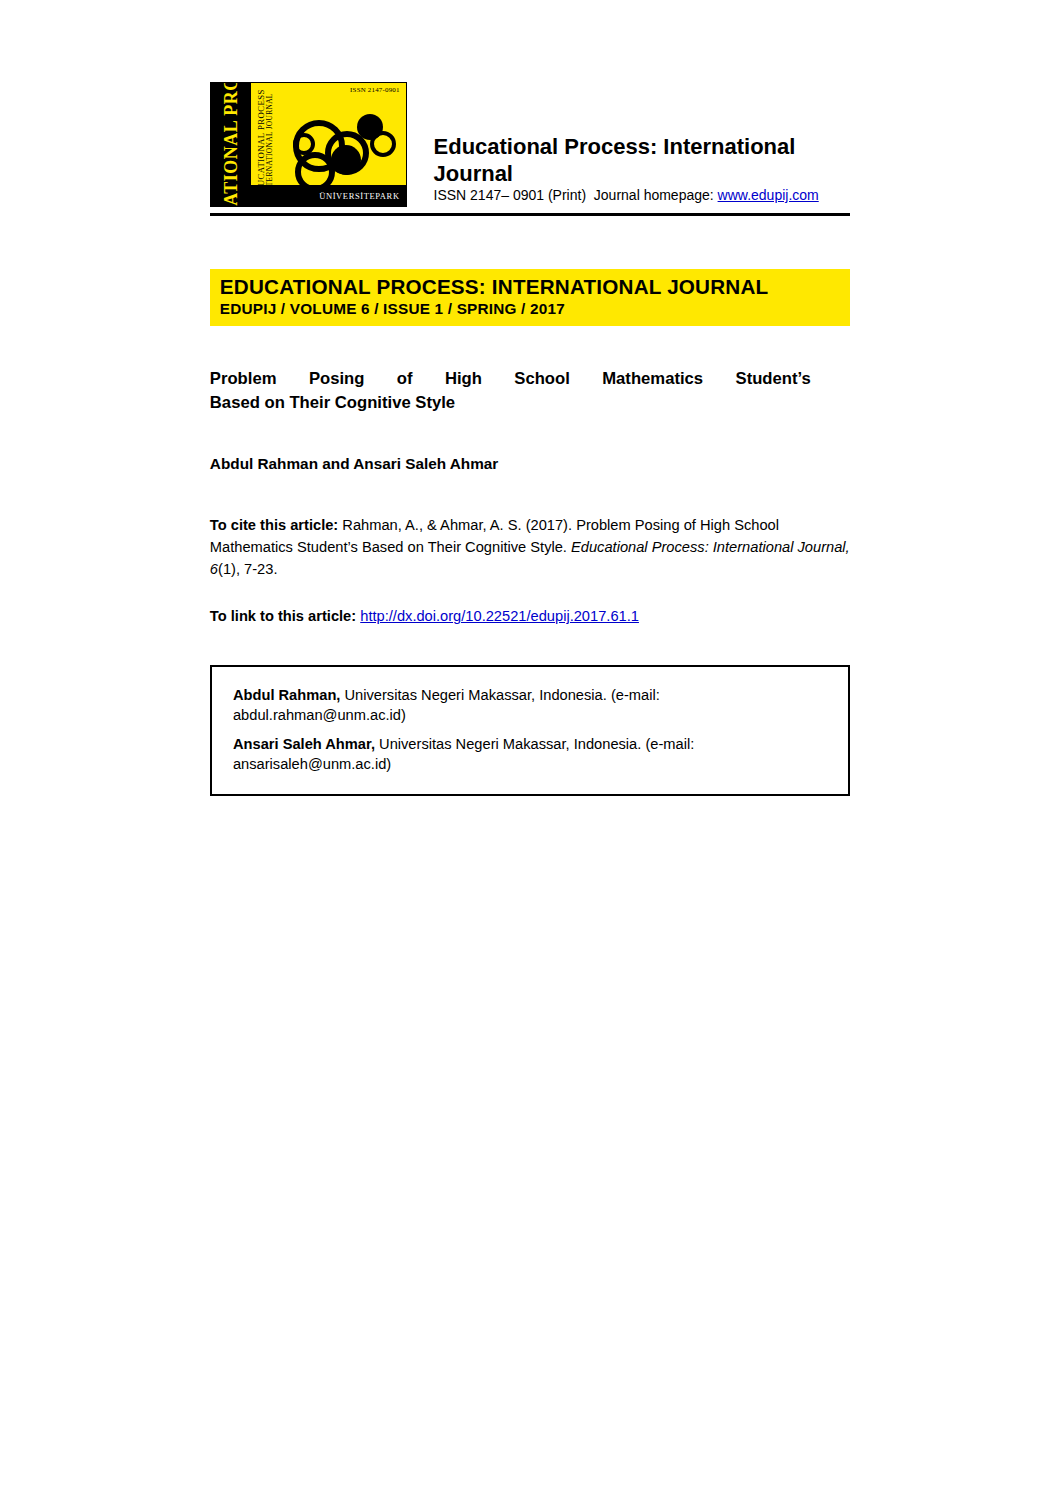ISSN 2147-0901
EDUCATIONAL PROCESS
EDUCATIONAL PROCESSINTERNATIONAL JOURNAL
ÜNİVERSİTEPARK
Educational Process: International Journal
ISSN 2147– 0901 (Print) Journal homepage: www.edupij.com
EDUCATIONAL PROCESS: INTERNATIONAL JOURNAL
EDUPIJ / VOLUME 6 / ISSUE 1 / SPRING / 2017
Problem Posing of High School Mathematics Student’s Based on Their Cognitive Style
Abdul Rahman and Ansari Saleh Ahmar
To cite this article: Rahman, A., & Ahmar, A. S. (2017). Problem Posing of High School Mathematics Student’s Based on Their Cognitive Style. Educational Process: International Journal, 6(1), 7-23.
To link to this article: http://dx.doi.org/10.22521/edupij.2017.61.1
Abdul Rahman, Universitas Negeri Makassar, Indonesia. (e-mail: abdul.rahman@unm.ac.id)
Ansari Saleh Ahmar, Universitas Negeri Makassar, Indonesia. (e-mail: ansarisaleh@unm.ac.id)